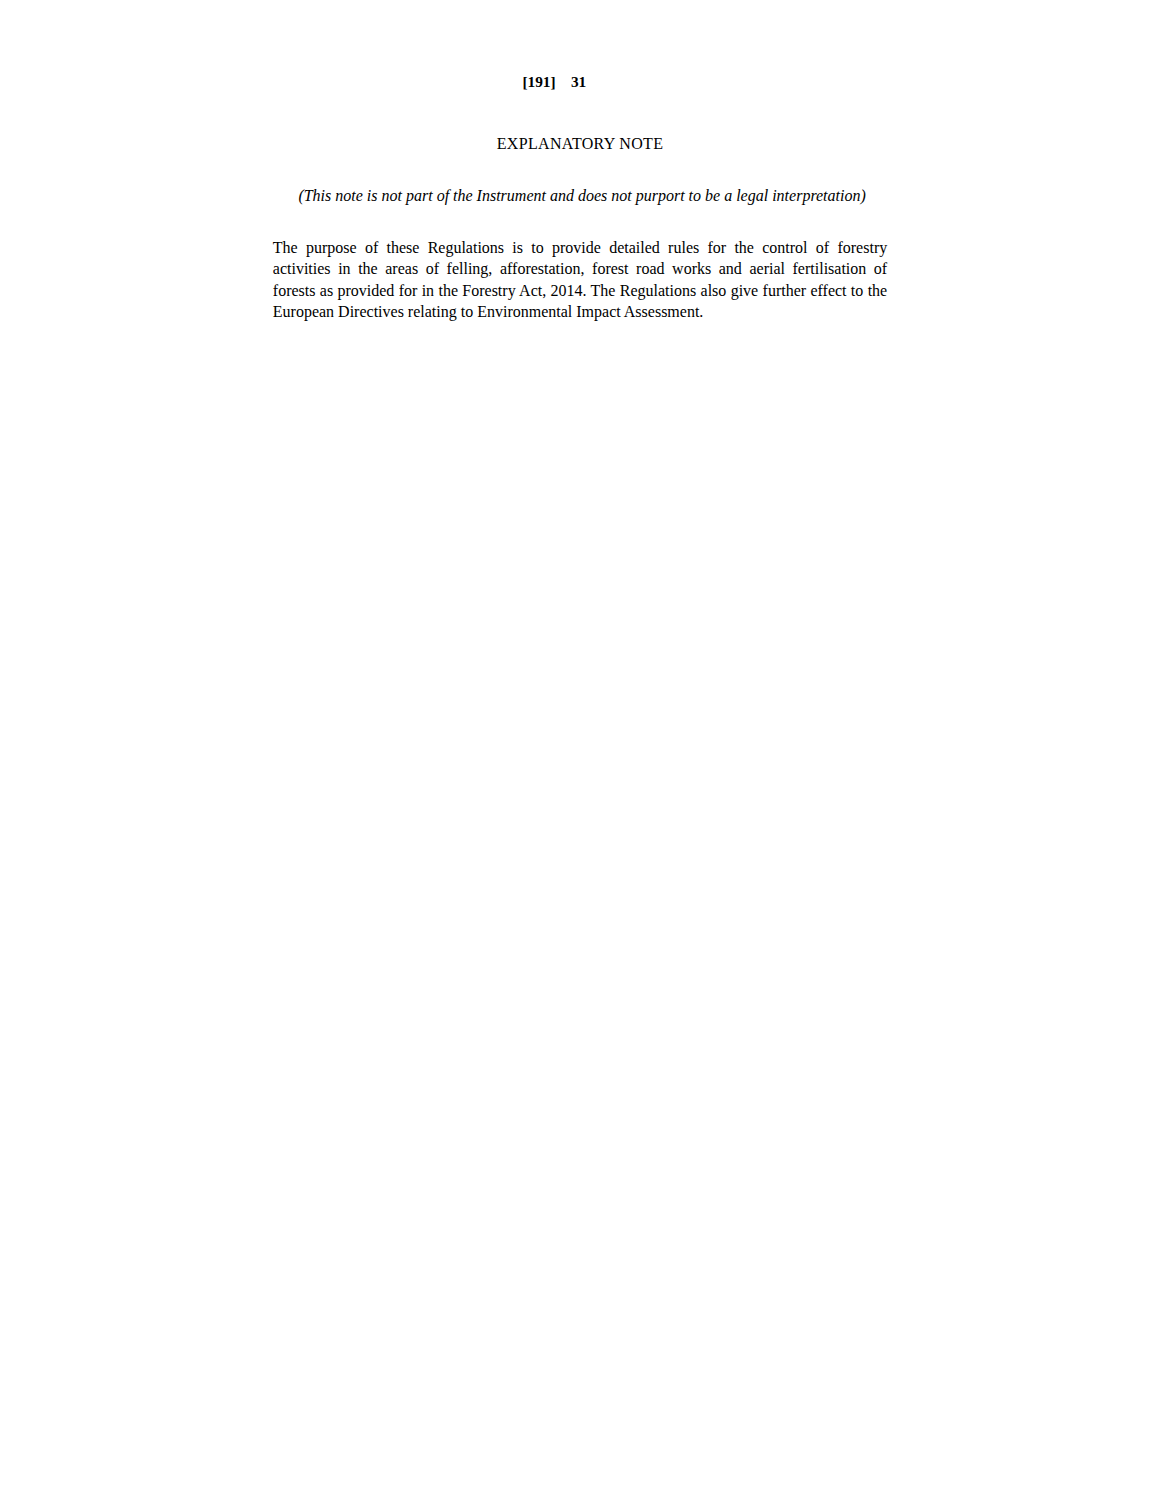[191] 31
EXPLANATORY NOTE
(This note is not part of the Instrument and does not purport to be a legal interpretation)
The purpose of these Regulations is to provide detailed rules for the control of forestry activities in the areas of felling, afforestation, forest road works and aerial fertilisation of forests as provided for in the Forestry Act, 2014. The Regulations also give further effect to the European Directives relating to Environmental Impact Assessment.